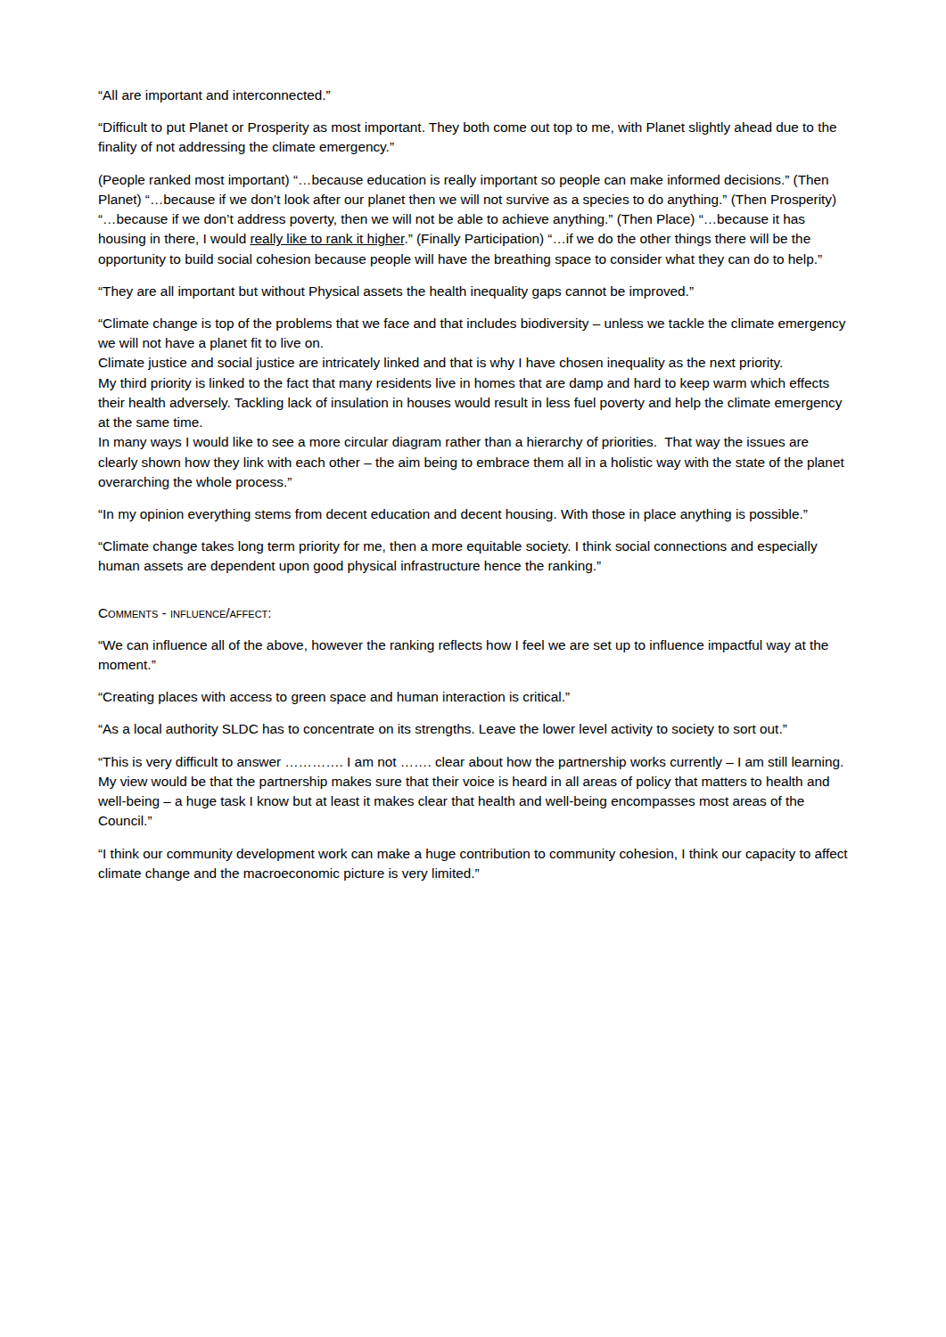“All are important and interconnected.”
“Difficult to put Planet or Prosperity as most important. They both come out top to me, with Planet slightly ahead due to the finality of not addressing the climate emergency.”
(People ranked most important) “…because education is really important so people can make informed decisions.” (Then Planet) “…because if we don’t look after our planet then we will not survive as a species to do anything.” (Then Prosperity) “…because if we don’t address poverty, then we will not be able to achieve anything.” (Then Place) “…because it has housing in there, I would really like to rank it higher.” (Finally Participation) “…if we do the other things there will be the opportunity to build social cohesion because people will have the breathing space to consider what they can do to help.”
“They are all important but without Physical assets the health inequality gaps cannot be improved.”
“Climate change is top of the problems that we face and that includes biodiversity – unless we tackle the climate emergency we will not have a planet fit to live on.
Climate justice and social justice are intricately linked and that is why I have chosen inequality as the next priority.
My third priority is linked to the fact that many residents live in homes that are damp and hard to keep warm which effects their health adversely. Tackling lack of insulation in houses would result in less fuel poverty and help the climate emergency at the same time.
In many ways I would like to see a more circular diagram rather than a hierarchy of priorities. That way the issues are clearly shown how they link with each other – the aim being to embrace them all in a holistic way with the state of the planet overarching the whole process.”
“In my opinion everything stems from decent education and decent housing. With those in place anything is possible.”
“Climate change takes long term priority for me, then a more equitable society. I think social connections and especially human assets are dependent upon good physical infrastructure hence the ranking.”
Comments - Influence/Affect:
“We can influence all of the above, however the ranking reflects how I feel we are set up to influence impactful way at the moment.”
“Creating places with access to green space and human interaction is critical.”
“As a local authority SLDC has to concentrate on its strengths. Leave the lower level activity to society to sort out.”
“This is very difficult to answer …………. I am not ……. clear about how the partnership works currently – I am still learning.
My view would be that the partnership makes sure that their voice is heard in all areas of policy that matters to health and well-being – a huge task I know but at least it makes clear that health and well-being encompasses most areas of the Council.”
“I think our community development work can make a huge contribution to community cohesion, I think our capacity to affect climate change and the macroeconomic picture is very limited.”